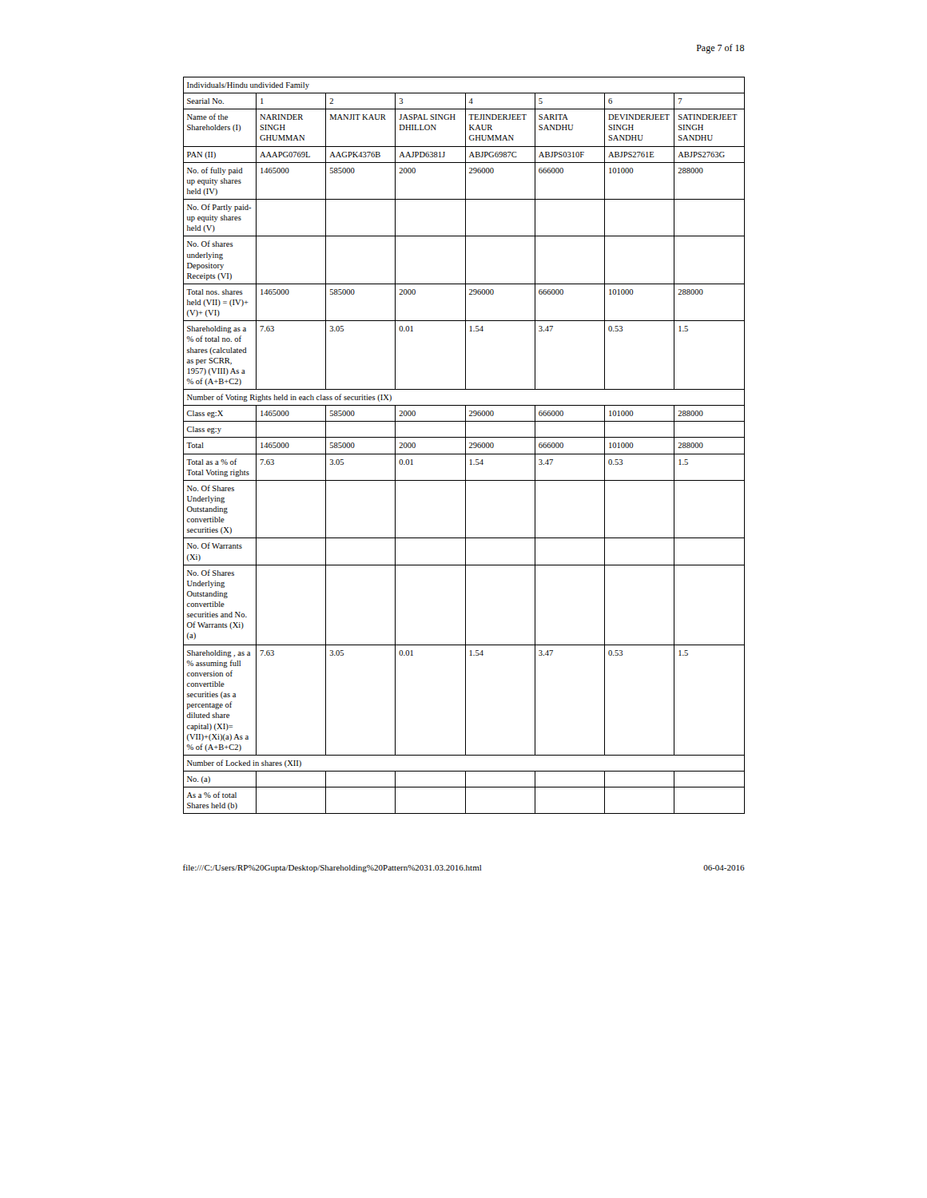Page 7 of 18
| Individuals/Hindu undivided Family |
| Searial No. | 1 | 2 | 3 | 4 | 5 | 6 | 7 |
| Name of the Shareholders (I) | NARINDER SINGH GHUMMAN | MANJIT KAUR | JASPAL SINGH DHILLON | TEJINDERJEET KAUR GHUMMAN | SARITA SANDHU | DEVINDERJEET SINGH SANDHU | SATINDERJEET SINGH SANDHU |
| PAN (II) | AAAPG0769L | AAGPK4376B | AAJPD6381J | ABJPG6987C | ABJPS0310F | ABJPS2761E | ABJPS2763G |
| No. of fully paid up equity shares held (IV) | 1465000 | 585000 | 2000 | 296000 | 666000 | 101000 | 288000 |
| No. Of Partly paid-up equity shares held (V) | | | | | | | |
| No. Of shares underlying Depository Receipts (VI) | | | | | | | |
| Total nos. shares held (VII) = (IV)+ (V)+ (VI) | 1465000 | 585000 | 2000 | 296000 | 666000 | 101000 | 288000 |
| Shareholding as a % of total no. of shares (calculated as per SCRR, 1957) (VIII) As a % of (A+B+C2) | 7.63 | 3.05 | 0.01 | 1.54 | 3.47 | 0.53 | 1.5 |
| Number of Voting Rights held in each class of securities (IX) |
| Class eg:X | 1465000 | 585000 | 2000 | 296000 | 666000 | 101000 | 288000 |
| Class eg:y | | | | | | | |
| Total | 1465000 | 585000 | 2000 | 296000 | 666000 | 101000 | 288000 |
| Total as a % of Total Voting rights | 7.63 | 3.05 | 0.01 | 1.54 | 3.47 | 0.53 | 1.5 |
| No. Of Shares Underlying Outstanding convertible securities (X) | | | | | | | |
| No. Of Warrants (Xi) | | | | | | | |
| No. Of Shares Underlying Outstanding convertible securities and No. Of Warrants (Xi) (a) | | | | | | | |
| Shareholding , as a % assuming full conversion of convertible securities (as a percentage of diluted share capital) (XI)= (VII)+(Xi)(a) As a % of (A+B+C2) | 7.63 | 3.05 | 0.01 | 1.54 | 3.47 | 0.53 | 1.5 |
| Number of Locked in shares (XII) |
| No. (a) | | | | | | | |
| As a % of total Shares held (b) | | | | | | | |
file:///C:/Users/RP%20Gupta/Desktop/Shareholding%20Pattern%2031.03.2016.html 06-04-2016